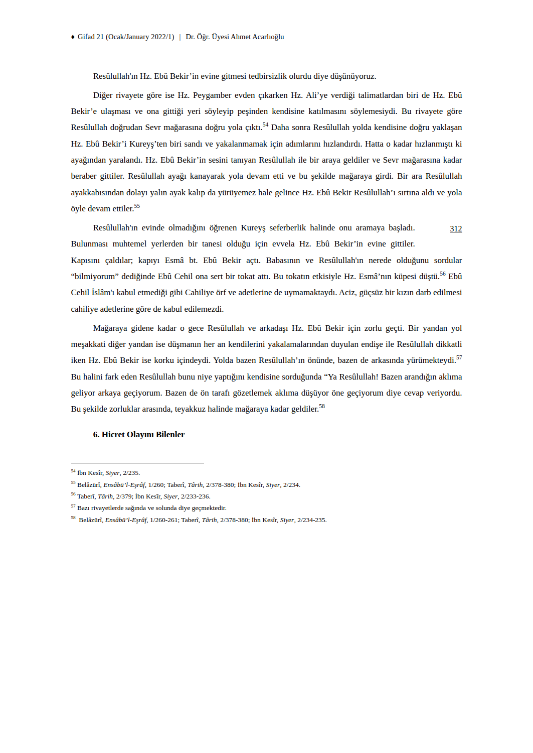♦Gifad 21 (Ocak/January 2022/1)|Dr. Öğr. Üyesi Ahmet Acarlıoğlu
Resûlullah'ın Hz. Ebû Bekir’in evine gitmesi tedbirsizlik olurdu diye düşünüyoruz.
Diğer rivayete göre ise Hz. Peygamber evden çıkarken Hz. Ali’ye verdiği talimatlardan biri de Hz. Ebû Bekir’e ulaşması ve ona gittiği yeri söyleyip peşinden kendisine katılmasını söylemesiydi. Bu rivayete göre Resûlullah doğrudan Sevr mağarasına doğru yola çıktı.54 Daha sonra Resûlullah yolda kendisine doğru yaklaşan Hz. Ebû Bekir’i Kureyş’ten biri sandı ve yakalanmamak için adımlarını hızlandırdı. Hatta o kadar hızlanmıştı ki ayağından yaralandı. Hz. Ebû Bekir’in sesini tanıyan Resûlullah ile bir araya geldiler ve Sevr mağarasına kadar beraber gittiler. Resûlullah ayağı kanayarak yola devam etti ve bu şekilde mağaraya girdi. Bir ara Resûlullah ayakkabısından dolayı yalın ayak kalıp da yürüyemez hale gelince Hz. Ebû Bekir Resûlullah’ı sırtına aldı ve yola öyle devam ettiler.55
312 Resûlullah'ın evinde olmadığını öğrenen Kureyş seferberlik halinde onu aramaya başladı. Bulunması muhtemel yerlerden bir tanesi olduğu için evvela Hz. Ebû Bekir’in evine gittiler. Kapısını çaldılar; kapıyı Esmâ bt. Ebû Bekir açtı. Babasının ve Resûlullah'ın nerede olduğunu sordular “bilmiyorum” dediğinde Ebû Cehil ona sert bir tokat attı. Bu tokatın etkisiyle Hz. Esmâ’nın küpesi düştü.56 Ebû Cehil İslâm'ı kabul etmediği gibi Cahiliye örf ve adetlerine de uymamaktaydı. Aciz, güçsüz bir kızın darb edilmesi cahiliye adetlerine göre de kabul edilemezdi.
Mağaraya gidene kadar o gece Resûlullah ve arkadaşı Hz. Ebû Bekir için zorlu geçti. Bir yandan yol meşakkati diğer yandan ise düşmanın her an kendilerini yakalamalarından duyulan endişe ile Resûlullah dikkatli iken Hz. Ebû Bekir ise korku içindeydi. Yolda bazen Resûlullah’ın önünde, bazen de arkasında yürümekteydi.57 Bu halini fark eden Resûlullah bunu niye yaptığını kendisine sorduğunda “Ya Resûlullah! Bazen arandığın aklıma geliyor arkaya geçiyorum. Bazen de ön tarafı gözetlemek aklıma düşüyor öne geçiyorum diye cevap veriyordu. Bu şekilde zorluklar arasında, teyakkuz halinde mağaraya kadar geldiler.58
6. Hicret Olayını Bilenler
54İbn Kesîr, Siyer, 2/235.
55Belâzürî, Ensâbü’l-Eşrâf, 1/260; Taberî, Târih, 2/378-380; İbn Kesîr, Siyer, 2/234.
56Taberî, Târih, 2/379; İbn Kesîr, Siyer, 2/233-236.
57Bazı rivayetlerde sağında ve solunda diye geçmektedir.
58 Belâzürî, Ensâbü’l-Eşrâf, 1/260-261; Taberî, Târih, 2/378-380; İbn Kesîr, Siyer, 2/234-235.